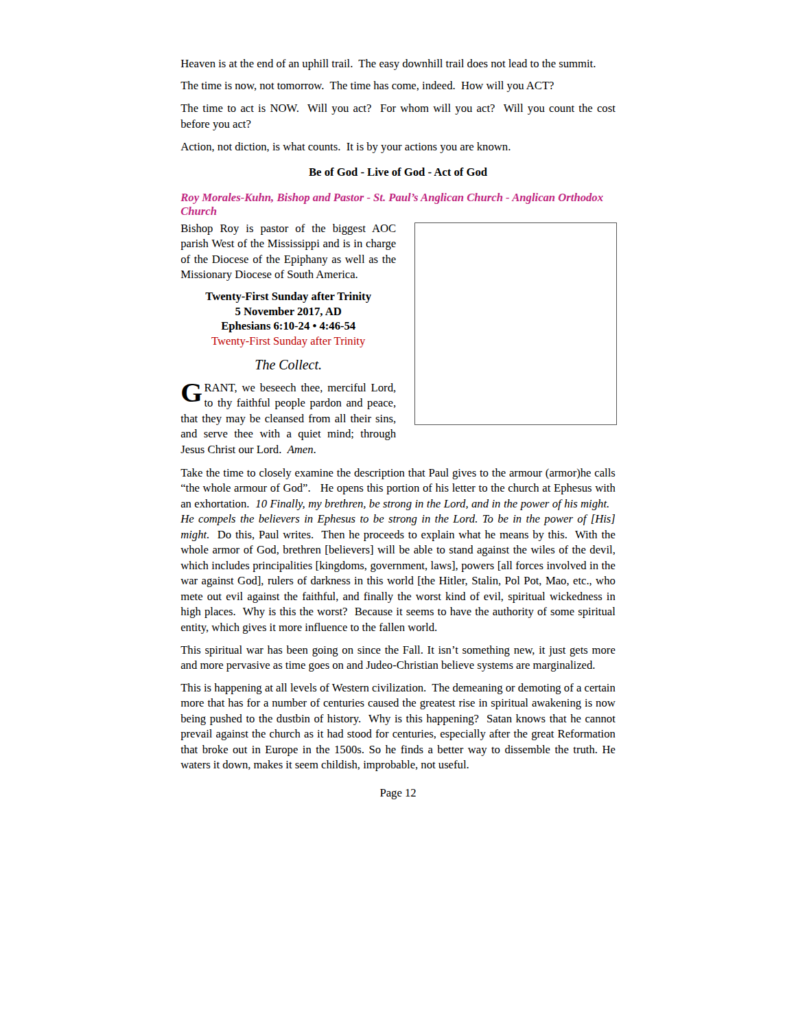Heaven is at the end of an uphill trail. The easy downhill trail does not lead to the summit.
The time is now, not tomorrow. The time has come, indeed. How will you ACT?
The time to act is NOW. Will you act? For whom will you act? Will you count the cost before you act?
Action, not diction, is what counts. It is by your actions you are known.
Be of God - Live of God - Act of God
Roy Morales-Kuhn, Bishop and Pastor - St. Paul’s Anglican Church - Anglican Orthodox Church
Bishop Roy is pastor of the biggest AOC parish West of the Mississippi and is in charge of the Diocese of the Epiphany as well as the Missionary Diocese of South America.
Twenty-First Sunday after Trinity
5 November 2017, AD
Ephesians 6:10-24 • 4:46-54
Twenty-First Sunday after Trinity
The Collect.
GRANT, we beseech thee, merciful Lord, to thy faithful people pardon and peace, that they may be cleansed from all their sins, and serve thee with a quiet mind; through Jesus Christ our Lord. Amen.
Take the time to closely examine the description that Paul gives to the armour (armor)he calls “the whole armour of God”. He opens this portion of his letter to the church at Ephesus with an exhortation. 10 Finally, my brethren, be strong in the Lord, and in the power of his might. He compels the believers in Ephesus to be strong in the Lord. To be in the power of [His] might. Do this, Paul writes. Then he proceeds to explain what he means by this. With the whole armor of God, brethren [believers] will be able to stand against the wiles of the devil, which includes principalities [kingdoms, government, laws], powers [all forces involved in the war against God], rulers of darkness in this world [the Hitler, Stalin, Pol Pot, Mao, etc., who mete out evil against the faithful, and finally the worst kind of evil, spiritual wickedness in high places. Why is this the worst? Because it seems to have the authority of some spiritual entity, which gives it more influence to the fallen world.
This spiritual war has been going on since the Fall. It isn’t something new, it just gets more and more pervasive as time goes on and Judeo-Christian believe systems are marginalized.
This is happening at all levels of Western civilization. The demeaning or demoting of a certain more that has for a number of centuries caused the greatest rise in spiritual awakening is now being pushed to the dustbin of history. Why is this happening? Satan knows that he cannot prevail against the church as it had stood for centuries, especially after the great Reformation that broke out in Europe in the 1500s. So he finds a better way to dissemble the truth. He waters it down, makes it seem childish, improbable, not useful.
Page 12